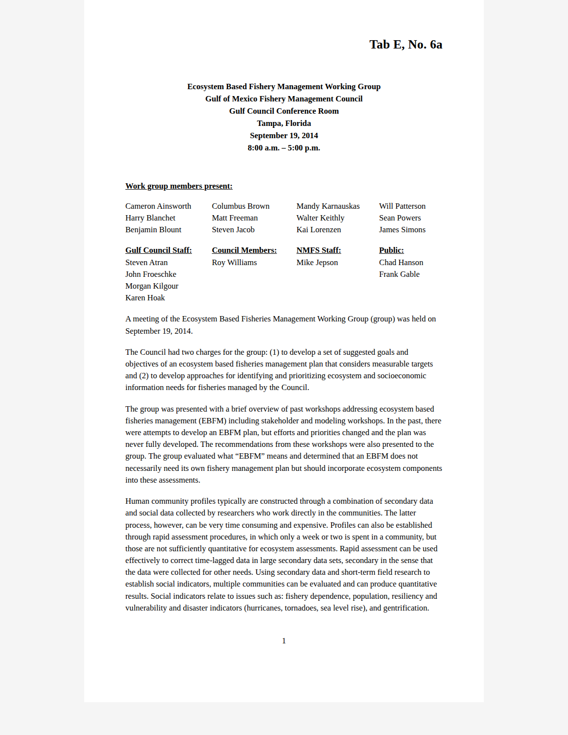Tab E, No. 6a
Ecosystem Based Fishery Management Working Group
Gulf of Mexico Fishery Management Council
Gulf Council Conference Room
Tampa, Florida
September 19, 2014
8:00 a.m. – 5:00 p.m.
Work group members present:
| Cameron Ainsworth | Columbus Brown | Mandy Karnauskas | Will Patterson |
| Harry Blanchet | Matt Freeman | Walter Keithly | Sean Powers |
| Benjamin Blount | Steven Jacob | Kai Lorenzen | James Simons |
| Gulf Council Staff: | Council Members: | NMFS Staff: | Public: |
| Steven Atran | Roy Williams | Mike Jepson | Chad Hanson |
| John Froeschke | | | Frank Gable |
| Morgan Kilgour | | | |
| Karen Hoak | | | |
A meeting of the Ecosystem Based Fisheries Management Working Group (group) was held on September 19, 2014.
The Council had two charges for the group: (1) to develop a set of suggested goals and objectives of an ecosystem based fisheries management plan that considers measurable targets and (2) to develop approaches for identifying and prioritizing ecosystem and socioeconomic information needs for fisheries managed by the Council.
The group was presented with a brief overview of past workshops addressing ecosystem based fisheries management (EBFM) including stakeholder and modeling workshops. In the past, there were attempts to develop an EBFM plan, but efforts and priorities changed and the plan was never fully developed. The recommendations from these workshops were also presented to the group. The group evaluated what “EBFM” means and determined that an EBFM does not necessarily need its own fishery management plan but should incorporate ecosystem components into these assessments.
Human community profiles typically are constructed through a combination of secondary data and social data collected by researchers who work directly in the communities. The latter process, however, can be very time consuming and expensive. Profiles can also be established through rapid assessment procedures, in which only a week or two is spent in a community, but those are not sufficiently quantitative for ecosystem assessments. Rapid assessment can be used effectively to correct time-lagged data in large secondary data sets, secondary in the sense that the data were collected for other needs. Using secondary data and short-term field research to establish social indicators, multiple communities can be evaluated and can produce quantitative results. Social indicators relate to issues such as: fishery dependence, population, resiliency and vulnerability and disaster indicators (hurricanes, tornadoes, sea level rise), and gentrification.
1